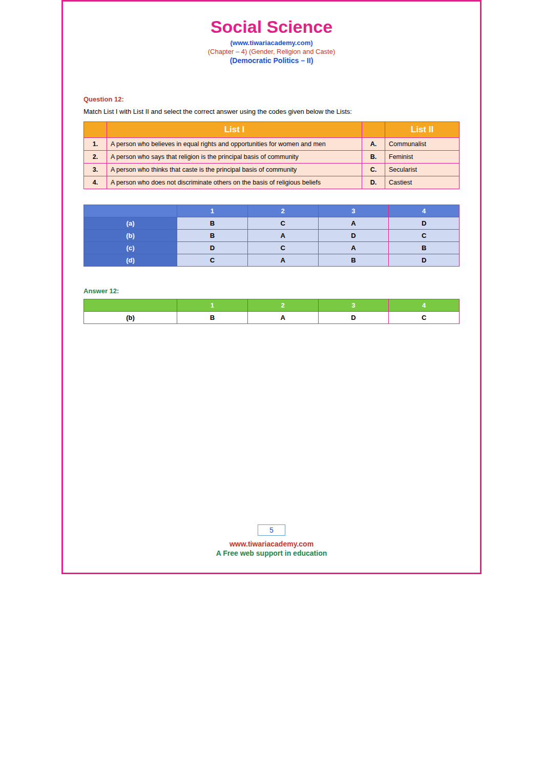Social Science
(www.tiwariacademy.com)
(Chapter – 4) (Gender, Religion and Caste)
(Democratic Politics – II)
Question 12:
Match List I with List II and select the correct answer using the codes given below the Lists:
| | List I | | List II |
| --- | --- | --- | --- |
| 1. | A person who believes in equal rights and opportunities for women and men | A. | Communalist |
| 2. | A person who says that religion is the principal basis of community | B. | Feminist |
| 3. | A person who thinks that caste is the principal basis of community | C. | Secularist |
| 4. | A person who does not discriminate others on the basis of religious beliefs | D. | Castiest |
| | 1 | 2 | 3 | 4 |
| --- | --- | --- | --- | --- |
| (a) | B | C | A | D |
| (b) | B | A | D | C |
| (c) | D | C | A | B |
| (d) | C | A | B | D |
Answer 12:
| | 1 | 2 | 3 | 4 |
| --- | --- | --- | --- | --- |
| (b) | B | A | D | C |
5
www.tiwariacademy.com
A Free web support in education